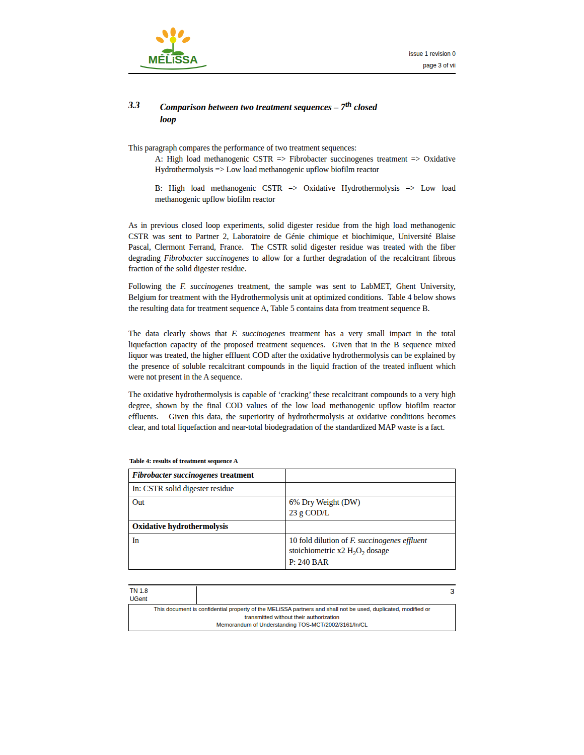MEL MELiSSA MELiSSA
issue 1 revision 0
page 3 of vii
3.3 Comparison between two treatment sequences – 7th closed loop
This paragraph compares the performance of two treatment sequences:
A: High load methanogenic CSTR => Fibrobacter succinogenes treatment => Oxidative Hydrothermolysis => Low load methanogenic upflow biofilm reactor
B: High load methanogenic CSTR => Oxidative Hydrothermolysis => Low load methanogenic upflow biofilm reactor
As in previous closed loop experiments, solid digester residue from the high load methanogenic CSTR was sent to Partner 2, Laboratoire de Génie chimique et biochimique, Université Blaise Pascal, Clermont Ferrand, France. The CSTR solid digester residue was treated with the fiber degrading Fibrobacter succinogenes to allow for a further degradation of the recalcitrant fibrous fraction of the solid digester residue.
Following the F. succinogenes treatment, the sample was sent to LabMET, Ghent University, Belgium for treatment with the Hydrothermolysis unit at optimized conditions. Table 4 below shows the resulting data for treatment sequence A, Table 5 contains data from treatment sequence B.
The data clearly shows that F. succinogenes treatment has a very small impact in the total liquefaction capacity of the proposed treatment sequences. Given that in the B sequence mixed liquor was treated, the higher effluent COD after the oxidative hydrothermolysis can be explained by the presence of soluble recalcitrant compounds in the liquid fraction of the treated influent which were not present in the A sequence.
The oxidative hydrothermolysis is capable of ‘cracking’ these recalcitrant compounds to a very high degree, shown by the final COD values of the low load methanogenic upflow biofilm reactor effluents. Given this data, the superiority of hydrothermolysis at oxidative conditions becomes clear, and total liquefaction and near-total biodegradation of the standardized MAP waste is a fact.
Table 4: results of treatment sequence A
| Fibrobacter succinogenes treatment | |
| In: CSTR solid digester residue | |
| Out | 6% Dry Weight (DW) 23 g COD/L |
| Oxidative hydrothermolysis | |
| In | 10 fold dilution of F. succinogenes effluent stoichiometric x2 H 2 O 2 dosage P: 240 BAR |
TN 1.8
UGent
3
This document is confidential property of the MELiSSA partners and shall not be used, duplicated, modified or
transmitted without their authorization
Memorandum of Understanding TOS-MCT/2002/3161/In/CL